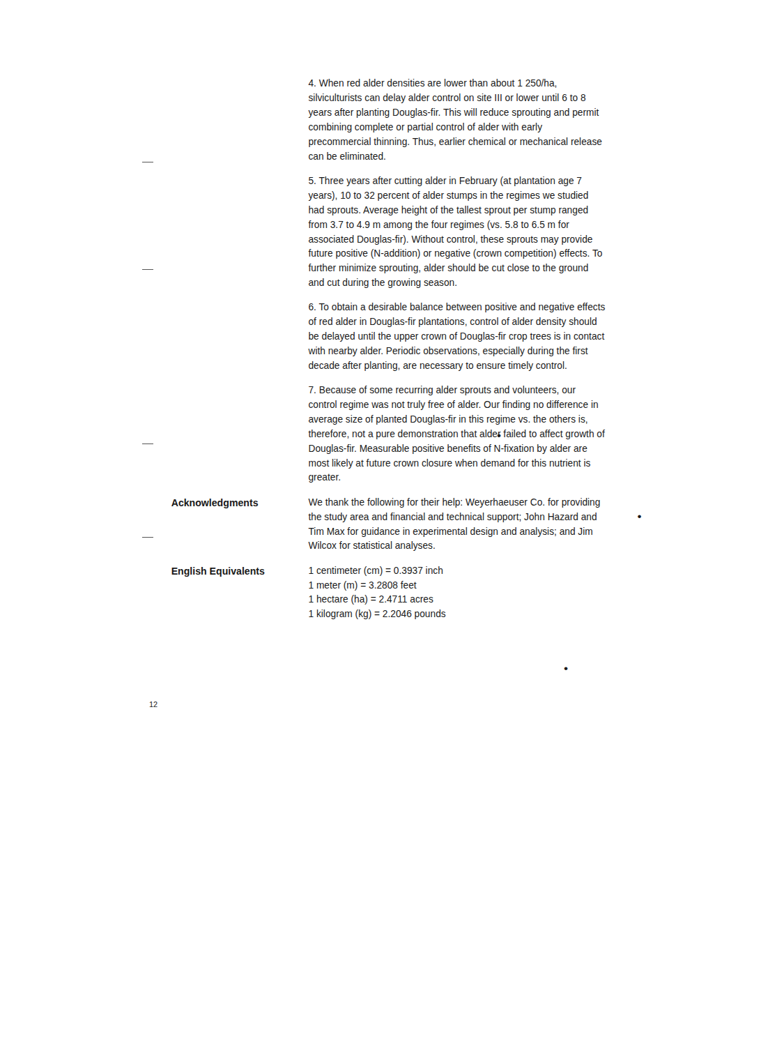4. When red alder densities are lower than about 1 250/ha, silviculturists can delay alder control on site III or lower until 6 to 8 years after planting Douglas-fir. This will reduce sprouting and permit combining complete or partial control of alder with early precommercial thinning. Thus, earlier chemical or mechanical release can be eliminated.
5. Three years after cutting alder in February (at plantation age 7 years), 10 to 32 percent of alder stumps in the regimes we studied had sprouts. Average height of the tallest sprout per stump ranged from 3.7 to 4.9 m among the four regimes (vs. 5.8 to 6.5 m for associated Douglas-fir). Without control, these sprouts may provide future positive (N-addition) or negative (crown competition) effects. To further minimize sprouting, alder should be cut close to the ground and cut during the growing season.
6. To obtain a desirable balance between positive and negative effects of red alder in Douglas-fir plantations, control of alder density should be delayed until the upper crown of Douglas-fir crop trees is in contact with nearby alder. Periodic observations, especially during the first decade after planting, are necessary to ensure timely control.
7. Because of some recurring alder sprouts and volunteers, our control regime was not truly free of alder. Our finding no difference in average size of planted Douglas-fir in this regime vs. the others is, therefore, not a pure demonstration that alder failed to affect growth of Douglas-fir. Measurable positive benefits of N-fixation by alder are most likely at future crown closure when demand for this nutrient is greater.
Acknowledgments
We thank the following for their help: Weyerhaeuser Co. for providing the study area and financial and technical support; John Hazard and Tim Max for guidance in experimental design and analysis; and Jim Wilcox for statistical analyses.
English Equivalents
1 centimeter (cm) = 0.3937 inch
1 meter (m) = 3.2808 feet
1 hectare (ha) = 2.4711 acres
1 kilogram (kg) = 2.2046 pounds
•
•
•
12